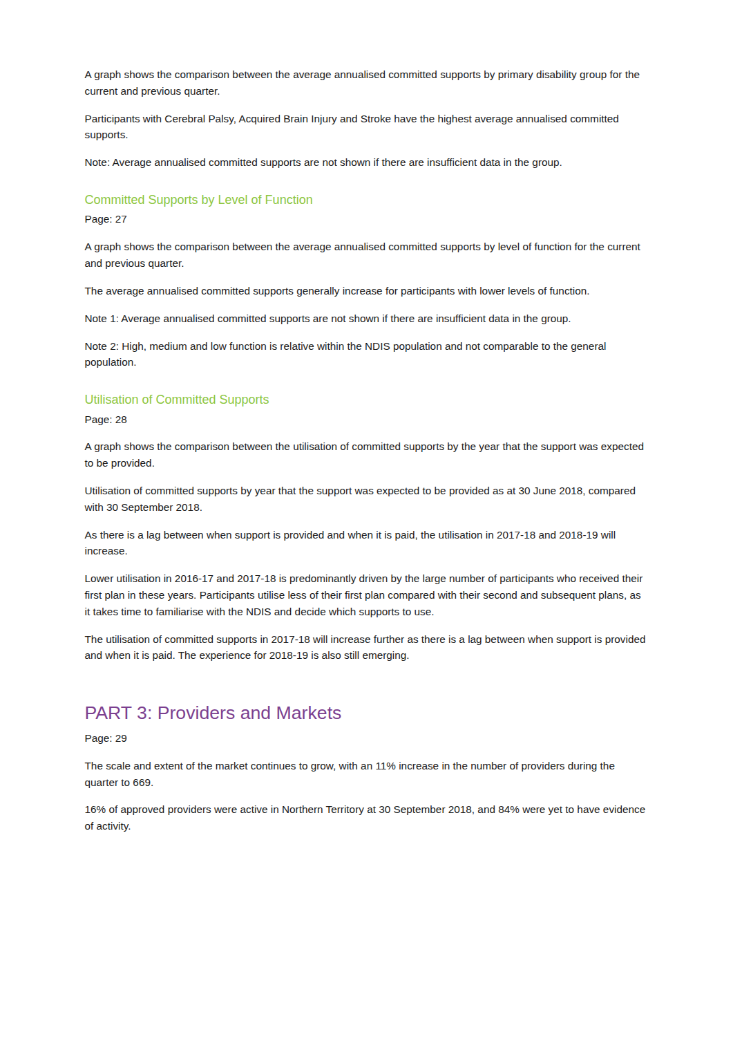A graph shows the comparison between the average annualised committed supports by primary disability group for the current and previous quarter.
Participants with Cerebral Palsy, Acquired Brain Injury and Stroke have the highest average annualised committed supports.
Note: Average annualised committed supports are not shown if there are insufficient data in the group.
Committed Supports by Level of Function
Page: 27
A graph shows the comparison between the average annualised committed supports by level of function for the current and previous quarter.
The average annualised committed supports generally increase for participants with lower levels of function.
Note 1: Average annualised committed supports are not shown if there are insufficient data in the group.
Note 2: High, medium and low function is relative within the NDIS population and not comparable to the general population.
Utilisation of Committed Supports
Page: 28
A graph shows the comparison between the utilisation of committed supports by the year that the support was expected to be provided.
Utilisation of committed supports by year that the support was expected to be provided as at 30 June 2018, compared with 30 September 2018.
As there is a lag between when support is provided and when it is paid, the utilisation in 2017-18 and 2018-19 will increase.
Lower utilisation in 2016-17 and 2017-18 is predominantly driven by the large number of participants who received their first plan in these years. Participants utilise less of their first plan compared with their second and subsequent plans, as it takes time to familiarise with the NDIS and decide which supports to use.
The utilisation of committed supports in 2017-18 will increase further as there is a lag between when support is provided and when it is paid. The experience for 2018-19 is also still emerging.
PART 3: Providers and Markets
Page: 29
The scale and extent of the market continues to grow, with an 11% increase in the number of providers during the quarter to 669.
16% of approved providers were active in Northern Territory at 30 September 2018, and 84% were yet to have evidence of activity.